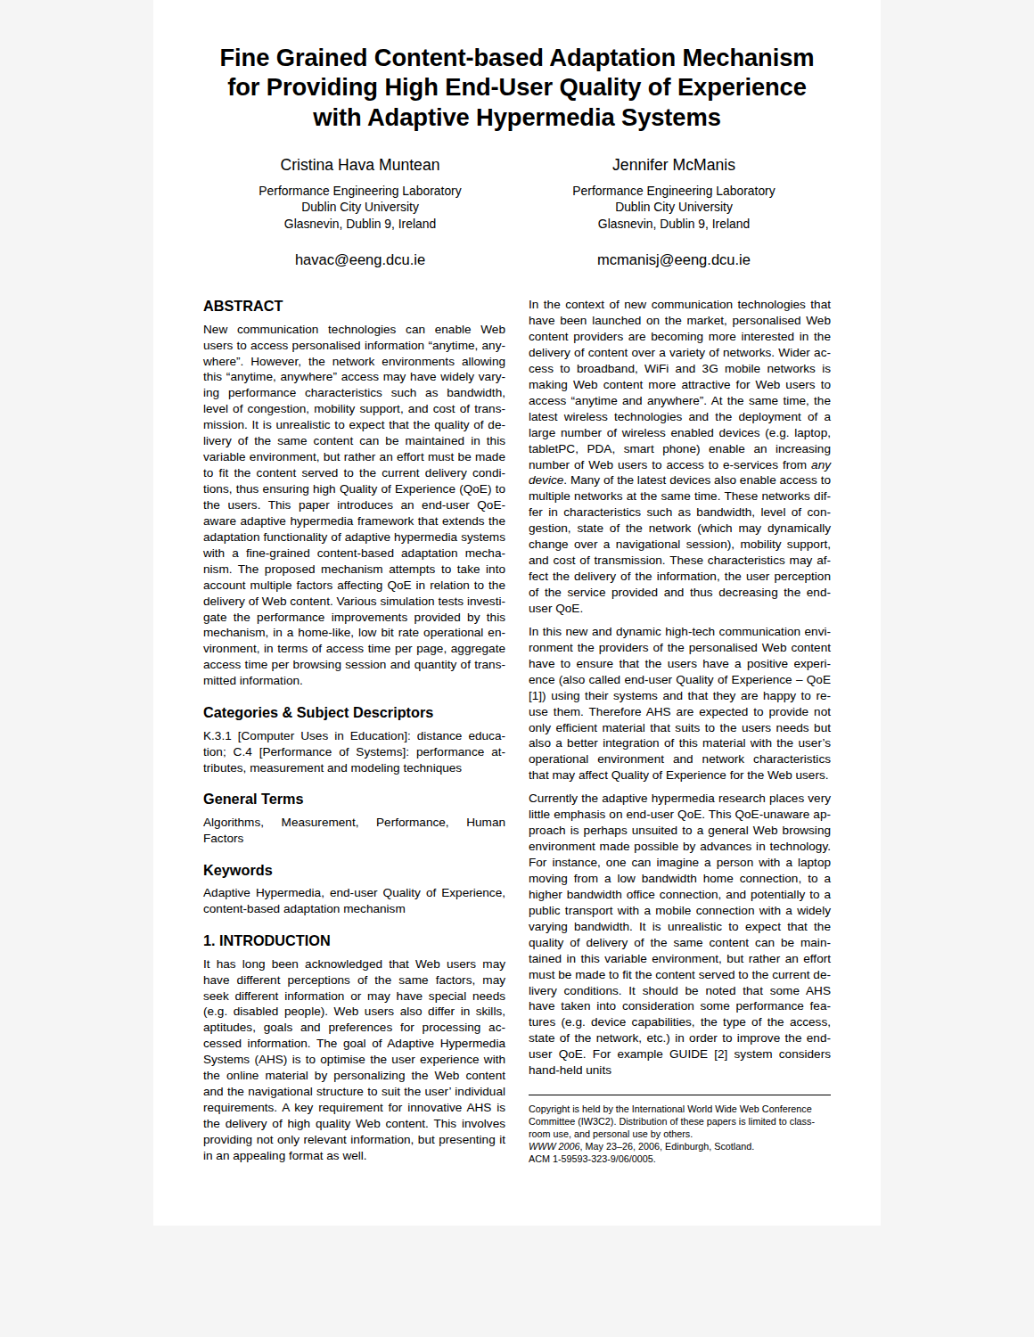Fine Grained Content-based Adaptation Mechanism for Providing High End-User Quality of Experience with Adaptive Hypermedia Systems
Cristina Hava Muntean
Performance Engineering Laboratory
Dublin City University
Glasnevin, Dublin 9, Ireland
havac@eeng.dcu.ie
Jennifer McManis
Performance Engineering Laboratory
Dublin City University
Glasnevin, Dublin 9, Ireland
mcmanisj@eeng.dcu.ie
ABSTRACT
New communication technologies can enable Web users to access personalised information “anytime, anywhere”. However, the network environments allowing this “anytime, anywhere” access may have widely varying performance characteristics such as bandwidth, level of congestion, mobility support, and cost of transmission. It is unrealistic to expect that the quality of delivery of the same content can be maintained in this variable environment, but rather an effort must be made to fit the content served to the current delivery conditions, thus ensuring high Quality of Experience (QoE) to the users. This paper introduces an end-user QoE-aware adaptive hypermedia framework that extends the adaptation functionality of adaptive hypermedia systems with a fine-grained content-based adaptation mechanism. The proposed mechanism attempts to take into account multiple factors affecting QoE in relation to the delivery of Web content. Various simulation tests investigate the performance improvements provided by this mechanism, in a home-like, low bit rate operational environment, in terms of access time per page, aggregate access time per browsing session and quantity of transmitted information.
Categories & Subject Descriptors
K.3.1 [Computer Uses in Education]: distance education; C.4 [Performance of Systems]: performance attributes, measurement and modeling techniques
General Terms
Algorithms, Measurement, Performance, Human Factors
Keywords
Adaptive Hypermedia, end-user Quality of Experience, content-based adaptation mechanism
1. INTRODUCTION
It has long been acknowledged that Web users may have different perceptions of the same factors, may seek different information or may have special needs (e.g. disabled people). Web users also differ in skills, aptitudes, goals and preferences for processing accessed information. The goal of Adaptive Hypermedia Systems (AHS) is to optimise the user experience with the online material by personalizing the Web content and the navigational structure to suit the user’ individual requirements. A key requirement for innovative AHS is the delivery of high quality Web content. This involves providing not only relevant information, but presenting it in an appealing format as well.
In the context of new communication technologies that have been launched on the market, personalised Web content providers are becoming more interested in the delivery of content over a variety of networks. Wider access to broadband, WiFi and 3G mobile networks is making Web content more attractive for Web users to access “anytime and anywhere”. At the same time, the latest wireless technologies and the deployment of a large number of wireless enabled devices (e.g. laptop, tabletPC, PDA, smart phone) enable an increasing number of Web users to access to e-services from any device. Many of the latest devices also enable access to multiple networks at the same time. These networks differ in characteristics such as bandwidth, level of congestion, state of the network (which may dynamically change over a navigational session), mobility support, and cost of transmission. These characteristics may affect the delivery of the information, the user perception of the service provided and thus decreasing the end-user QoE.
In this new and dynamic high-tech communication environment the providers of the personalised Web content have to ensure that the users have a positive experience (also called end-user Quality of Experience – QoE [1]) using their systems and that they are happy to re-use them. Therefore AHS are expected to provide not only efficient material that suits to the users needs but also a better integration of this material with the user’s operational environment and network characteristics that may affect Quality of Experience for the Web users.
Currently the adaptive hypermedia research places very little emphasis on end-user QoE. This QoE-unaware approach is perhaps unsuited to a general Web browsing environment made possible by advances in technology. For instance, one can imagine a person with a laptop moving from a low bandwidth home connection, to a higher bandwidth office connection, and potentially to a public transport with a mobile connection with a widely varying bandwidth. It is unrealistic to expect that the quality of delivery of the same content can be maintained in this variable environment, but rather an effort must be made to fit the content served to the current delivery conditions. It should be noted that some AHS have taken into consideration some performance features (e.g. device capabilities, the type of the access, state of the network, etc.) in order to improve the end-user QoE. For example GUIDE [2] system considers hand-held units
Copyright is held by the International World Wide Web Conference Committee (IW3C2). Distribution of these papers is limited to classroom use, and personal use by others.
WWW 2006, May 23–26, 2006, Edinburgh, Scotland.
ACM 1-59593-323-9/06/0005.